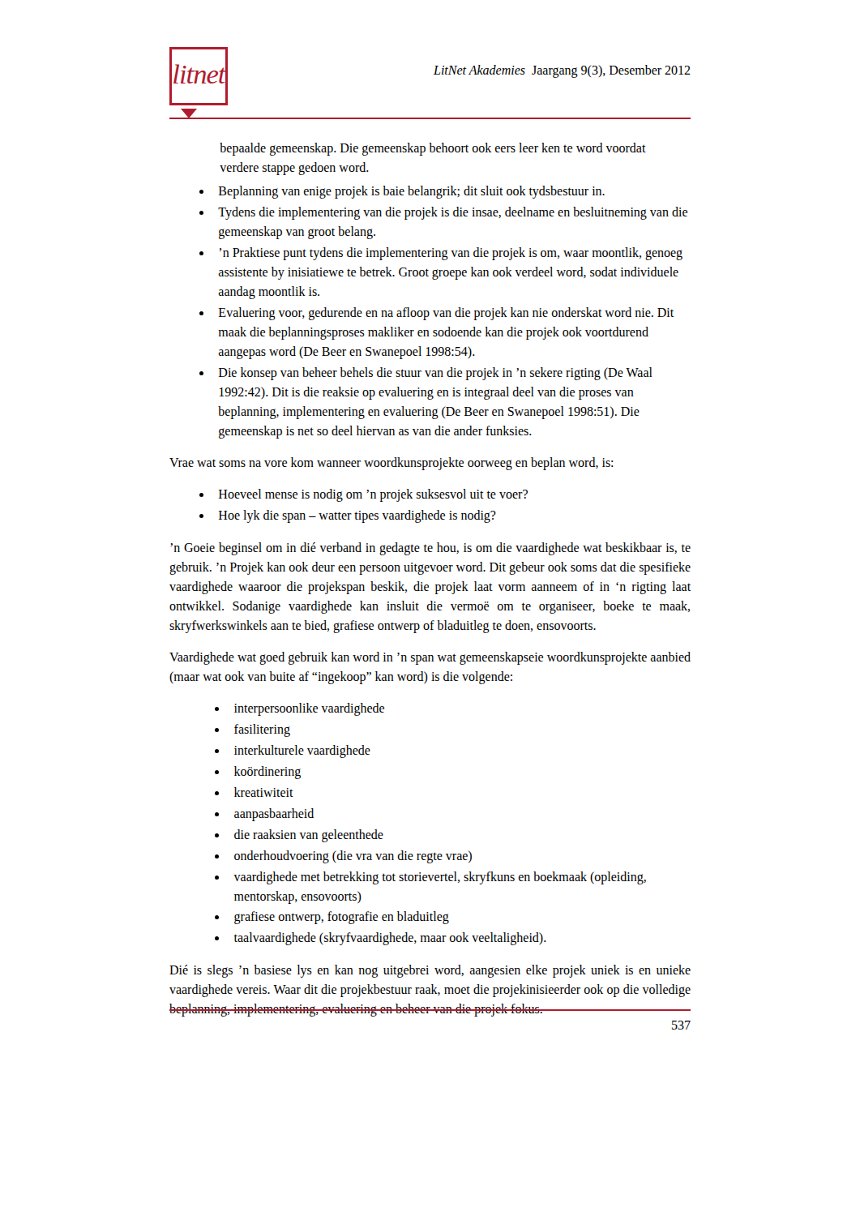litnet
LitNet Akademies Jaargang 9(3), Desember 2012
bepaalde gemeenskap. Die gemeenskap behoort ook eers leer ken te word voordat
verdere stappe gedoen word.
Beplanning van enige projek is baie belangrik; dit sluit ook tydsbestuur in.
Tydens die implementering van die projek is die insae, deelname en besluitneming van die gemeenskap van groot belang.
’n Praktiese punt tydens die implementering van die projek is om, waar moontlik, genoeg assistente by inisiatiewe te betrek. Groot groepe kan ook verdeel word, sodat individuele aandag moontlik is.
Evaluering voor, gedurende en na afloop van die projek kan nie onderskat word nie. Dit maak die beplanningsproses makliker en sodoende kan die projek ook voortdurend aangepas word (De Beer en Swanepoel 1998:54).
Die konsep van beheer behels die stuur van die projek in ’n sekere rigting (De Waal 1992:42). Dit is die reaksie op evaluering en is integraal deel van die proses van beplanning, implementering en evaluering (De Beer en Swanepoel 1998:51). Die gemeenskap is net so deel hiervan as van die ander funksies.
Vrae wat soms na vore kom wanneer woordkunsprojekte oorweeg en beplan word, is:
Hoeveel mense is nodig om ’n projek suksesvol uit te voer?
Hoe lyk die span – watter tipes vaardighede is nodig?
’n Goeie beginsel om in dié verband in gedagte te hou, is om die vaardighede wat beskikbaar is, te gebruik. ’n Projek kan ook deur een persoon uitgevoer word. Dit gebeur ook soms dat die spesifieke vaardighede waaroor die projekspan beskik, die projek laat vorm aanneem of in ‘n rigting laat ontwikkel. Sodanige vaardighede kan insluit die vermoë om te organiseer, boeke te maak, skryfwerkswinkels aan te bied, grafiese ontwerp of bladuitleg te doen, ensovoorts.
Vaardighede wat goed gebruik kan word in ’n span wat gemeenskapseie woordkunsprojekte aanbied (maar wat ook van buite af “ingekoop” kan word) is die volgende:
interpersoonlike vaardighede
fasilitering
interkulturele vaardighede
koördinering
kreatiwiteit
aanpasbaarheid
die raaksien van geleenthede
onderhoudvoering (die vra van die regte vrae)
vaardighede met betrekking tot storievertel, skryfkuns en boekmaak (opleiding, mentorskap, ensovoorts)
grafiese ontwerp, fotografie en bladuitleg
taalvaardighede (skryfvaardighede, maar ook veeltaligheid).
Dié is slegs ’n basiese lys en kan nog uitgebrei word, aangesien elke projek uniek is en unieke vaardighede vereis. Waar dit die projekbestuur raak, moet die projekinisieerder ook op die volledige beplanning, implementering, evaluering en beheer van die projek fokus.
537